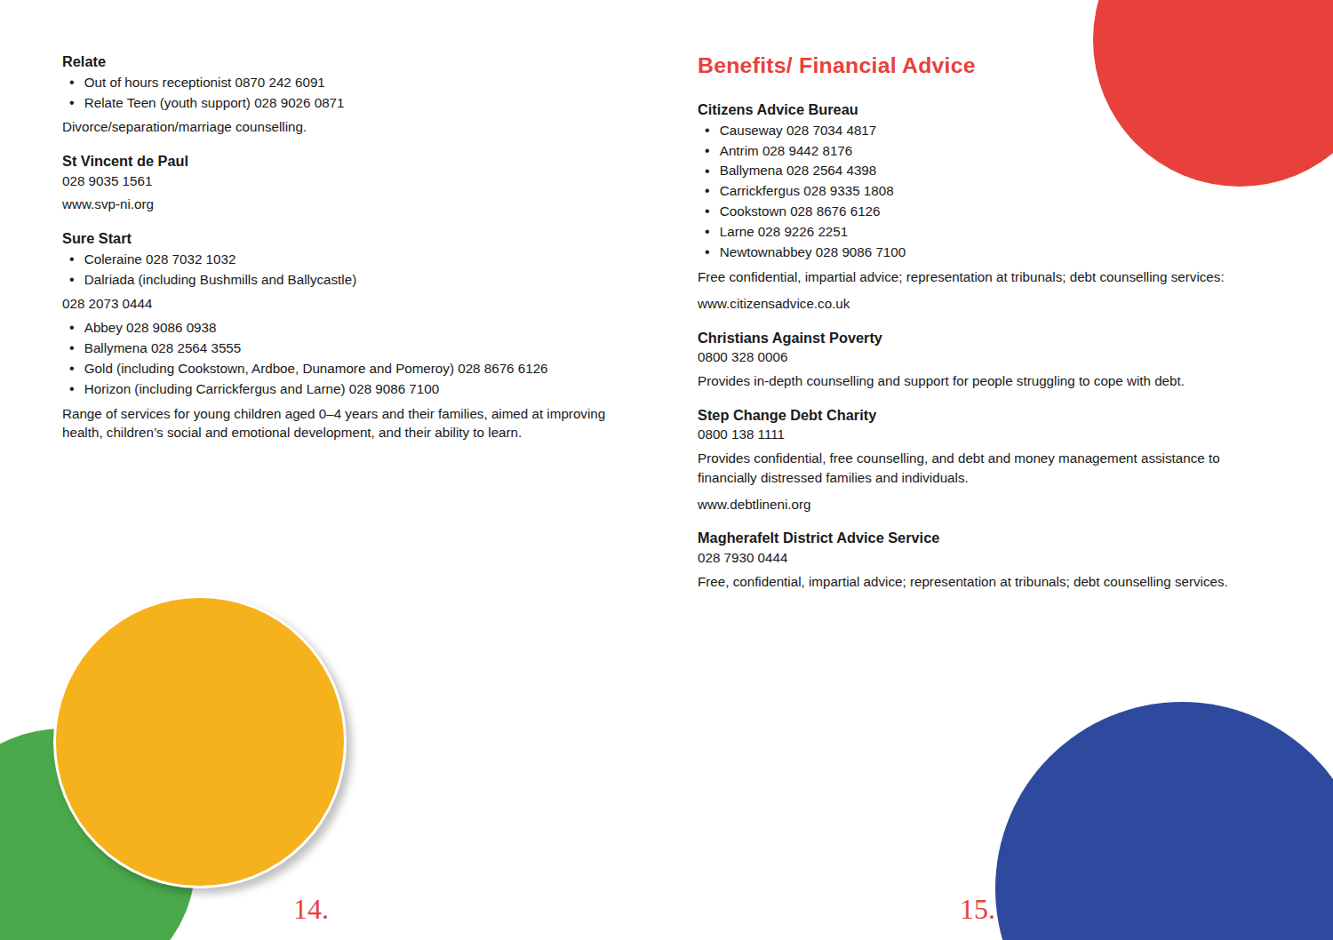Relate
Out of hours receptionist 0870 242 6091
Relate Teen (youth support) 028 9026 0871
Divorce/separation/marriage counselling.
St Vincent de Paul
028 9035 1561
www.svp-ni.org
Sure Start
Coleraine 028 7032 1032
Dalriada (including Bushmills and Ballycastle)
028 2073 0444
Abbey 028 9086 0938
Ballymena 028 2564 3555
Gold (including Cookstown, Ardboe, Dunamore and Pomeroy) 028 8676 6126
Horizon (including Carrickfergus and Larne) 028 9086 7100
Range of services for young children aged 0–4 years and their families, aimed at improving health, children’s social and emotional development, and their ability to learn.
Benefits/ Financial Advice
Citizens Advice Bureau
Causeway 028 7034 4817
Antrim 028 9442 8176
Ballymena 028 2564 4398
Carrickfergus 028 9335 1808
Cookstown 028 8676 6126
Larne 028 9226 2251
Newtownabbey 028 9086 7100
Free confidential, impartial advice; representation at tribunals; debt counselling services:
www.citizensadvice.co.uk
Christians Against Poverty
0800 328 0006
Provides in-depth counselling and support for people struggling to cope with debt.
Step Change Debt Charity
0800 138 1111
Provides confidential, free counselling, and debt and money management assistance to financially distressed families and individuals.
www.debtlineni.org
Magherafelt District Advice Service
028 7930 0444
Free, confidential, impartial advice; representation at tribunals; debt counselling services.
14.
15.